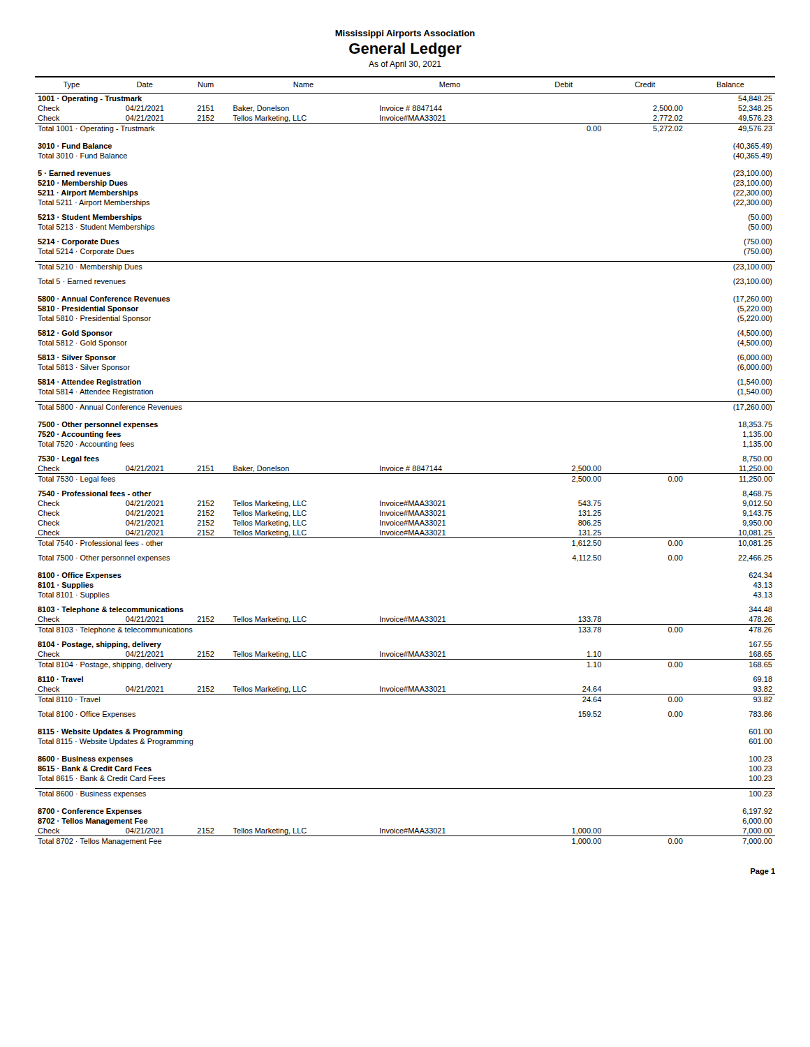Mississippi Airports Association
General Ledger
As of April 30, 2021
| Type | Date | Num | Name | Memo | Debit | Credit | Balance |
| --- | --- | --- | --- | --- | --- | --- | --- |
| 1001 · Operating - Trustmark | | | 54,848.25 |
| Check | 04/21/2021 | 2151 | Baker, Donelson | Invoice # 8847144 | | 2,500.00 | 52,348.25 |
| Check | 04/21/2021 | 2152 | Tellos Marketing, LLC | Invoice#MAA33021 | | 2,772.02 | 49,576.23 |
| Total 1001 · Operating - Trustmark | 0.00 | 5,272.02 | 49,576.23 |
| 3010 · Fund Balance | | | (40,365.49) |
| Total 3010 · Fund Balance | | | (40,365.49) |
| 5 · Earned revenues | | | (23,100.00) |
| 5210 · Membership Dues | | | (23,100.00) |
| 5211 · Airport Memberships | | | (22,300.00) |
| Total 5211 · Airport Memberships | | | (22,300.00) |
| 5213 · Student Memberships | | | (50.00) |
| Total 5213 · Student Memberships | | | (50.00) |
| 5214 · Corporate Dues | | | (750.00) |
| Total 5214 · Corporate Dues | | | (750.00) |
| Total 5210 · Membership Dues | | | (23,100.00) |
| Total 5 · Earned revenues | | | (23,100.00) |
| 5800 · Annual Conference Revenues | | | (17,260.00) |
| 5810 · Presidential Sponsor | | | (5,220.00) |
| Total 5810 · Presidential Sponsor | | | (5,220.00) |
| 5812 · Gold Sponsor | | | (4,500.00) |
| Total 5812 · Gold Sponsor | | | (4,500.00) |
| 5813 · Silver Sponsor | | | (6,000.00) |
| Total 5813 · Silver Sponsor | | | (6,000.00) |
| 5814 · Attendee Registration | | | (1,540.00) |
| Total 5814 · Attendee Registration | | | (1,540.00) |
| Total 5800 · Annual Conference Revenues | | | (17,260.00) |
| 7500 · Other personnel expenses | | | 18,353.75 |
| 7520 · Accounting fees | | | 1,135.00 |
| Total 7520 · Accounting fees | | | 1,135.00 |
| 7530 · Legal fees | | | 8,750.00 |
| Check | 04/21/2021 | 2151 | Baker, Donelson | Invoice # 8847144 | 2,500.00 | | 11,250.00 |
| Total 7530 · Legal fees | 2,500.00 | 0.00 | 11,250.00 |
| 7540 · Professional fees - other | | | 8,468.75 |
| Check | 04/21/2021 | 2152 | Tellos Marketing, LLC | Invoice#MAA33021 | 543.75 | | 9,012.50 |
| Check | 04/21/2021 | 2152 | Tellos Marketing, LLC | Invoice#MAA33021 | 131.25 | | 9,143.75 |
| Check | 04/21/2021 | 2152 | Tellos Marketing, LLC | Invoice#MAA33021 | 806.25 | | 9,950.00 |
| Check | 04/21/2021 | 2152 | Tellos Marketing, LLC | Invoice#MAA33021 | 131.25 | | 10,081.25 |
| Total 7540 · Professional fees - other | 1,612.50 | 0.00 | 10,081.25 |
| Total 7500 · Other personnel expenses | 4,112.50 | 0.00 | 22,466.25 |
| 8100 · Office Expenses | | | 624.34 |
| 8101 · Supplies | | | 43.13 |
| Total 8101 · Supplies | | | 43.13 |
| 8103 · Telephone & telecommunications | | | 344.48 |
| Check | 04/21/2021 | 2152 | Tellos Marketing, LLC | Invoice#MAA33021 | 133.78 | | 478.26 |
| Total 8103 · Telephone & telecommunications | 133.78 | 0.00 | 478.26 |
| 8104 · Postage, shipping, delivery | | | 167.55 |
| Check | 04/21/2021 | 2152 | Tellos Marketing, LLC | Invoice#MAA33021 | 1.10 | | 168.65 |
| Total 8104 · Postage, shipping, delivery | 1.10 | 0.00 | 168.65 |
| 8110 · Travel | | | 69.18 |
| Check | 04/21/2021 | 2152 | Tellos Marketing, LLC | Invoice#MAA33021 | 24.64 | | 93.82 |
| Total 8110 · Travel | 24.64 | 0.00 | 93.82 |
| Total 8100 · Office Expenses | 159.52 | 0.00 | 783.86 |
| 8115 · Website Updates & Programming | | | 601.00 |
| Total 8115 · Website Updates & Programming | | | 601.00 |
| 8600 · Business expenses | | | 100.23 |
| 8615 · Bank & Credit Card Fees | | | 100.23 |
| Total 8615 · Bank & Credit Card Fees | | | 100.23 |
| Total 8600 · Business expenses | | | 100.23 |
| 8700 · Conference Expenses | | | 6,197.92 |
| 8702 · Tellos Management Fee | | | 6,000.00 |
| Check | 04/21/2021 | 2152 | Tellos Marketing, LLC | Invoice#MAA33021 | 1,000.00 | | 7,000.00 |
| Total 8702 · Tellos Management Fee | 1,000.00 | 0.00 | 7,000.00 |
Page 1